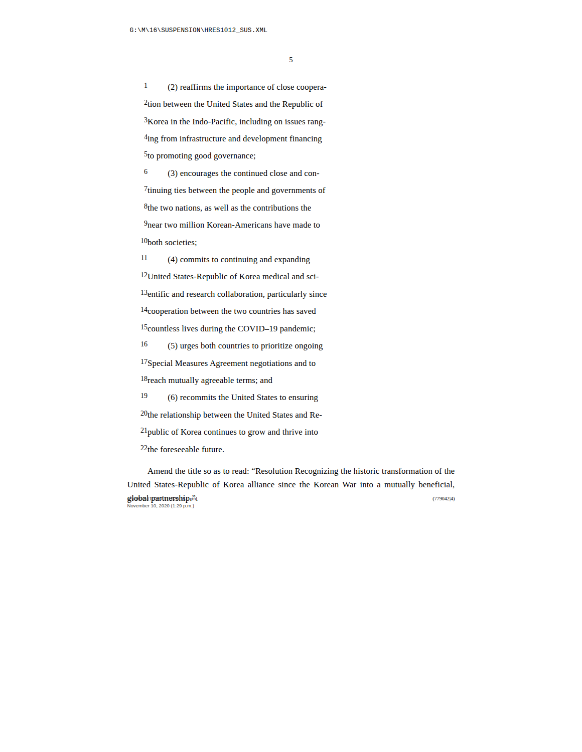G:\M\16\SUSPENSION\HRES1012_SUS.XML
5
| 1 | (2) reaffirms the importance of close coopera- |
| 2 | tion between the United States and the Republic of |
| 3 | Korea in the Indo-Pacific, including on issues rang- |
| 4 | ing from infrastructure and development financing |
| 5 | to promoting good governance; |
| 6 | (3) encourages the continued close and con- |
| 7 | tinuing ties between the people and governments of |
| 8 | the two nations, as well as the contributions the |
| 9 | near two million Korean-Americans have made to |
| 10 | both societies; |
| 11 | (4) commits to continuing and expanding |
| 12 | United States-Republic of Korea medical and sci- |
| 13 | entific and research collaboration, particularly since |
| 14 | cooperation between the two countries has saved |
| 15 | countless lives during the COVID–19 pandemic; |
| 16 | (5) urges both countries to prioritize ongoing |
| 17 | Special Measures Agreement negotiations and to |
| 18 | reach mutually agreeable terms; and |
| 19 | (6) recommits the United States to ensuring |
| 20 | the relationship between the United States and Re- |
| 21 | public of Korea continues to grow and thrive into |
| 22 | the foreseeable future. |
Amend the title so as to read: “Resolution Recognizing the historic transformation of the United States-Republic of Korea alliance since the Korean War into a mutually beneficial, global partnership.”.
(779042|4) g:\VHLC\111020\111020.151.xml
November 10, 2020 (1:29 p.m.)